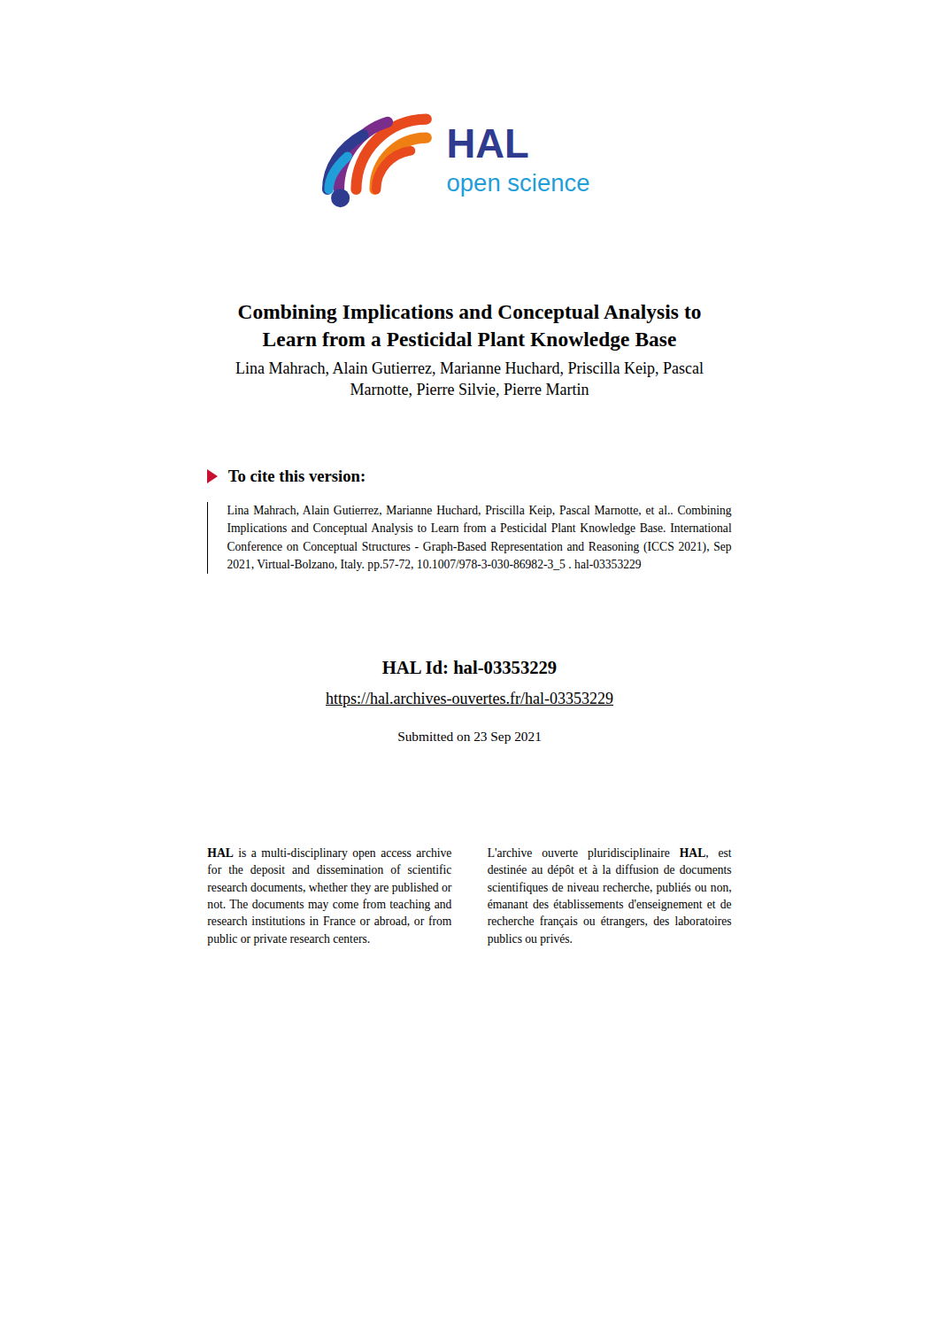HAL open science
Combining Implications and Conceptual Analysis to
Learn from a Pesticidal Plant Knowledge Base
Lina Mahrach, Alain Gutierrez, Marianne Huchard, Priscilla Keip, Pascal
Marnotte, Pierre Silvie, Pierre Martin
To cite this version:
Lina Mahrach, Alain Gutierrez, Marianne Huchard, Priscilla Keip, Pascal Marnotte, et al.. Combining Implications and Conceptual Analysis to Learn from a Pesticidal Plant Knowledge Base. International Conference on Conceptual Structures - Graph-Based Representation and Reasoning (ICCS 2021), Sep 2021, Virtual-Bolzano, Italy. pp.57-72, 10.1007/978-3-030-86982-3_5 . hal-03353229
HAL Id: hal-03353229
https://hal.archives-ouvertes.fr/hal-03353229
Submitted on 23 Sep 2021
HAL is a multi-disciplinary open access archive for the deposit and dissemination of scientific research documents, whether they are published or not. The documents may come from teaching and research institutions in France or abroad, or from public or private research centers.
L'archive ouverte pluridisciplinaire HAL, est destinée au dépôt et à la diffusion de documents scientifiques de niveau recherche, publiés ou non, émanant des établissements d'enseignement et de recherche français ou étrangers, des laboratoires publics ou privés.